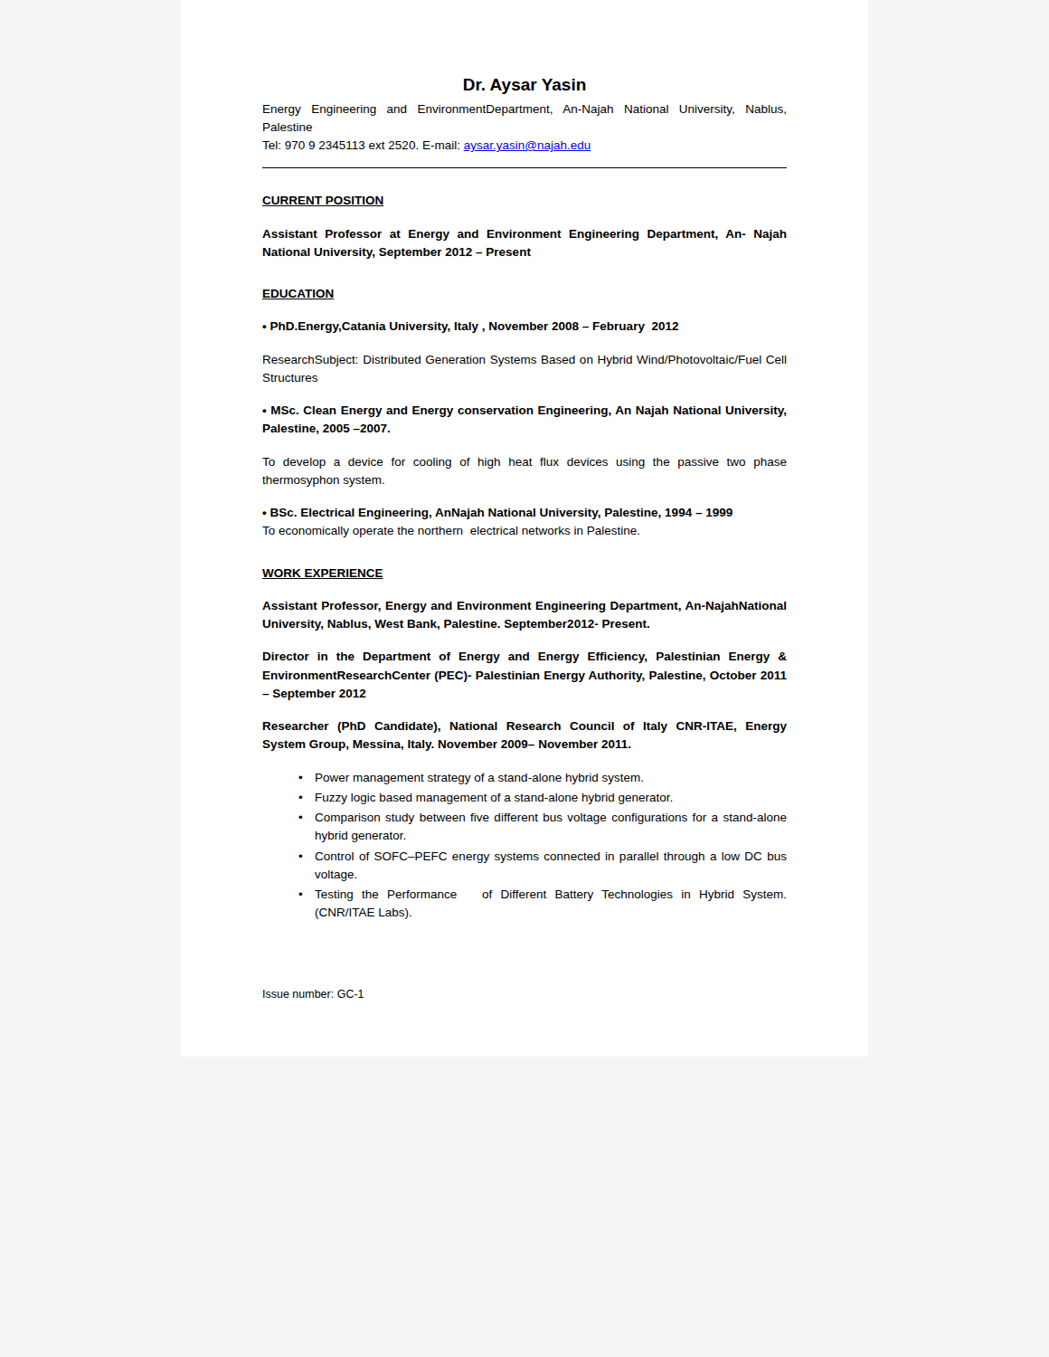Dr. Aysar Yasin
Energy Engineering and EnvironmentDepartment, An-Najah National University, Nablus, Palestine
Tel: 970 9 2345113 ext 2520. E-mail: aysar.yasin@najah.edu
Current Position
Assistant Professor at Energy and Environment Engineering Department, An- Najah National University, September 2012 – Present
Education
• PhD.Energy,Catania University, Italy , November 2008 – February 2012
ResearchSubject: Distributed Generation Systems Based on Hybrid Wind/Photovoltaic/Fuel Cell Structures
• MSc. Clean Energy and Energy conservation Engineering, An Najah National University, Palestine, 2005 –2007.
To develop a device for cooling of high heat flux devices using the passive two phase thermosyphon system.
• BSc. Electrical Engineering, AnNajah National University, Palestine, 1994 – 1999
To economically operate the northern electrical networks in Palestine.
Work Experience
Assistant Professor, Energy and Environment Engineering Department, An-NajahNational University, Nablus, West Bank, Palestine. September2012- Present.
Director in the Department of Energy and Energy Efficiency, Palestinian Energy & EnvironmentResearchCenter (PEC)- Palestinian Energy Authority, Palestine, October 2011 – September 2012
Researcher (PhD Candidate), National Research Council of Italy CNR-ITAE, Energy System Group, Messina, Italy. November 2009– November 2011.
Power management strategy of a stand-alone hybrid system.
Fuzzy logic based management of a stand-alone hybrid generator.
Comparison study between five different bus voltage configurations for a stand-alone hybrid generator.
Control of SOFC–PEFC energy systems connected in parallel through a low DC bus voltage.
Testing the Performance of Different Battery Technologies in Hybrid System. (CNR/ITAE Labs).
Issue number: GC-1